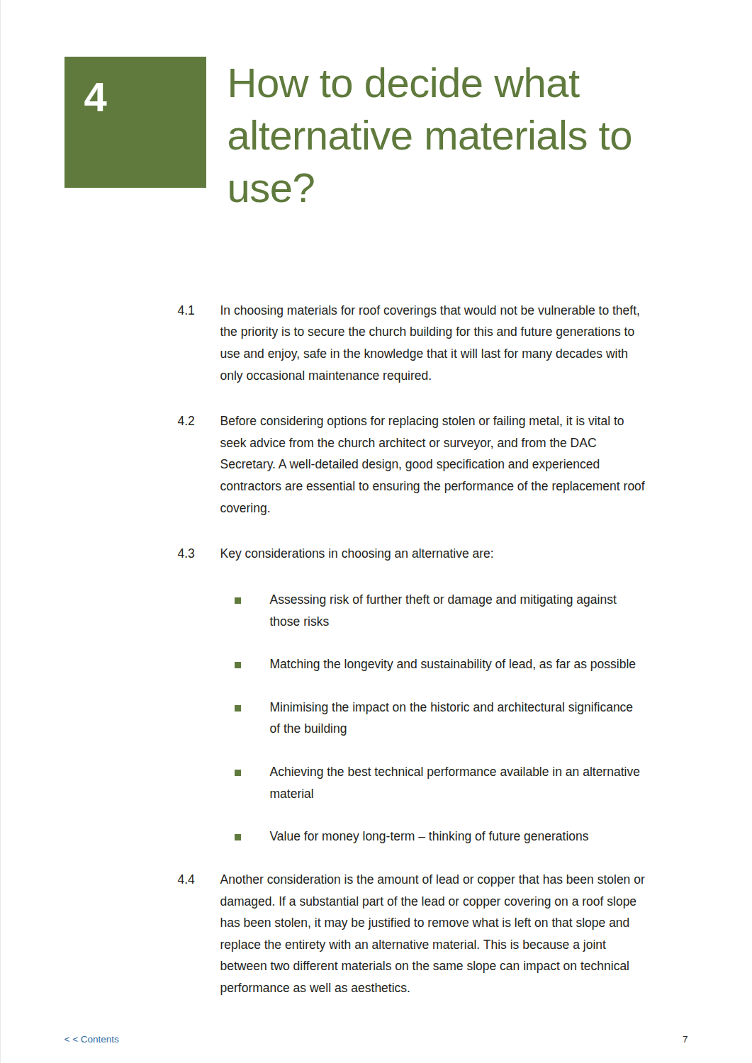4
How to decide what alternative materials to use?
4.1
In choosing materials for roof coverings that would not be vulnerable to theft, the priority is to secure the church building for this and future generations to use and enjoy, safe in the knowledge that it will last for many decades with only occasional maintenance required.
4.2
Before considering options for replacing stolen or failing metal, it is vital to seek advice from the church architect or surveyor, and from the DAC Secretary. A well-detailed design, good specification and experienced contractors are essential to ensuring the performance of the replacement roof covering.
4.3
Key considerations in choosing an alternative are:
Assessing risk of further theft or damage and mitigating against those risks
Matching the longevity and sustainability of lead, as far as possible
Minimising the impact on the historic and architectural significance of the building
Achieving the best technical performance available in an alternative material
Value for money long-term – thinking of future generations
4.4
Another consideration is the amount of lead or copper that has been stolen or damaged. If a substantial part of the lead or copper covering on a roof slope has been stolen, it may be justified to remove what is left on that slope and replace the entirety with an alternative material. This is because a joint between two different materials on the same slope can impact on technical performance as well as aesthetics.
< < Contents 7